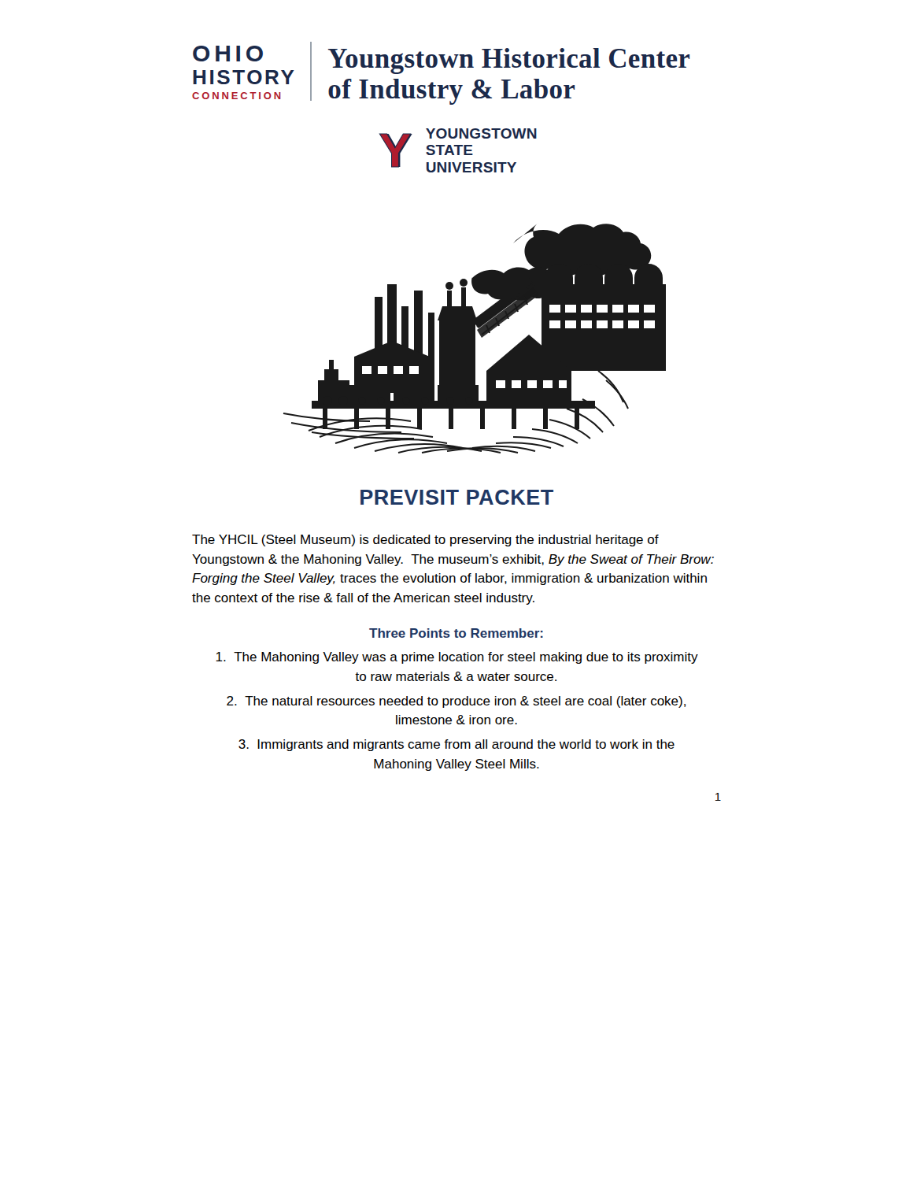OHIO HISTORY CONNECTION
Youngstown Historical Center
of Industry & Labor
Y
Youngstown
State
University
PREVISIT PACKET
The YHCIL (Steel Museum) is dedicated to preserving the industrial heritage of Youngstown & the Mahoning Valley. The museum’s exhibit, By the Sweat of Their Brow: Forging the Steel Valley, traces the evolution of labor, immigration & urbanization within the context of the rise & fall of the American steel industry.
Three Points to Remember:
The Mahoning Valley was a prime location for steel making due to its proximity to raw materials & a water source.
The natural resources needed to produce iron & steel are coal (later coke), limestone & iron ore.
Immigrants and migrants came from all around the world to work in the Mahoning Valley Steel Mills.
1